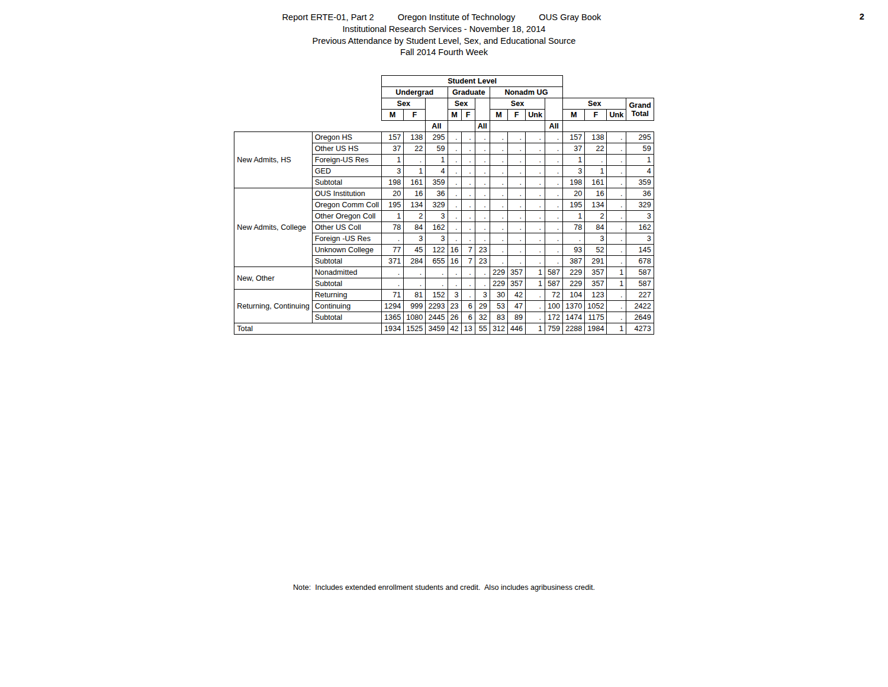2
Report ERTE-01, Part 2 Oregon Institute of Technology OUS Gray Book
Institutional Research Services - November 18, 2014
Previous Attendance by Student Level, Sex, and Educational Source
Fall 2014 Fourth Week
| | Student Level | | |
| --- | --- | --- | --- |
| Undergrad | Graduate | Nonadm UG |
| Sex | | Sex | | Sex | | Sex | Grand Total |
| M | F | M | F | M | F | Unk | M | F | Unk |
| | | | | All | | | All | | | | All | | | | |
| New Admits, HS | Oregon HS | 157 | 138 | 295 | . | . | . | . | . | . | . | 157 | 138 | . | 295 |
| Other US HS | 37 | 22 | 59 | . | . | . | . | . | . | . | 37 | 22 | . | 59 |
| Foreign-US Res | 1 | . | 1 | . | . | . | . | . | . | . | 1 | . | . | 1 |
| GED | 3 | 1 | 4 | . | . | . | . | . | . | . | 3 | 1 | . | 4 |
| Subtotal | 198 | 161 | 359 | . | . | . | . | . | . | . | 198 | 161 | . | 359 |
| New Admits, College | OUS Institution | 20 | 16 | 36 | . | . | . | . | . | . | . | 20 | 16 | . | 36 |
| Oregon Comm Coll | 195 | 134 | 329 | . | . | . | . | . | . | . | 195 | 134 | . | 329 |
| Other Oregon Coll | 1 | 2 | 3 | . | . | . | . | . | . | . | 1 | 2 | . | 3 |
| Other US Coll | 78 | 84 | 162 | . | . | . | . | . | . | . | 78 | 84 | . | 162 |
| Foreign -US Res | . | 3 | 3 | . | . | . | . | . | . | . | . | 3 | . | 3 |
| Unknown College | 77 | 45 | 122 | 16 | 7 | 23 | . | . | . | . | 93 | 52 | . | 145 |
| Subtotal | 371 | 284 | 655 | 16 | 7 | 23 | . | . | . | . | 387 | 291 | . | 678 |
| New, Other | Nonadmitted | . | . | . | . | . | . | 229 | 357 | 1 | 587 | 229 | 357 | 1 | 587 |
| Subtotal | . | . | . | . | . | . | 229 | 357 | 1 | 587 | 229 | 357 | 1 | 587 |
| Returning, Continuing | Returning | 71 | 81 | 152 | 3 | . | 3 | 30 | 42 | . | 72 | 104 | 123 | . | 227 |
| Continuing | 1294 | 999 | 2293 | 23 | 6 | 29 | 53 | 47 | . | 100 | 1370 | 1052 | . | 2422 |
| Subtotal | 1365 | 1080 | 2445 | 26 | 6 | 32 | 83 | 89 | . | 172 | 1474 | 1175 | . | 2649 |
| Total | 1934 | 1525 | 3459 | 42 | 13 | 55 | 312 | 446 | 1 | 759 | 2288 | 1984 | 1 | 4273 |
Note: Includes extended enrollment students and credit. Also includes agribusiness credit.